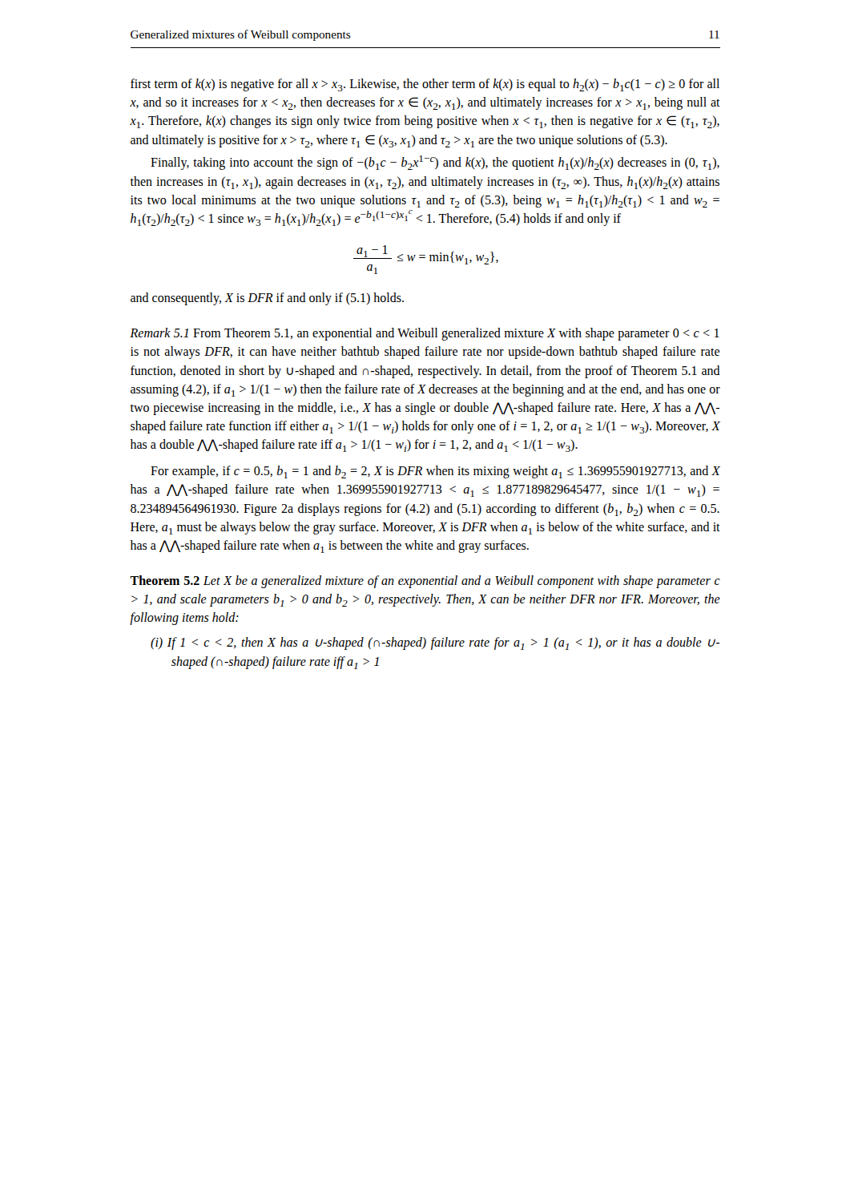Generalized mixtures of Weibull components 11
first term of k(x) is negative for all x > x3. Likewise, the other term of k(x) is equal to h2(x) − b1c(1 − c) ≥ 0 for all x, and so it increases for x < x2, then decreases for x ∈ (x2, x1), and ultimately increases for x > x1, being null at x1. Therefore, k(x) changes its sign only twice from being positive when x < τ1, then is negative for x ∈ (τ1, τ2), and ultimately is positive for x > τ2, where τ1 ∈ (x3, x1) and τ2 > x1 are the two unique solutions of (5.3).
Finally, taking into account the sign of −(b1c − b2x1−c) and k(x), the quotient h1(x)/h2(x) decreases in (0, τ1), then increases in (τ1, x1), again decreases in (x1, τ2), and ultimately increases in (τ2, ∞). Thus, h1(x)/h2(x) attains its two local minimums at the two unique solutions τ1 and τ2 of (5.3), being w1 = h1(τ1)/h2(τ1) < 1 and w2 = h1(τ2)/h2(τ2) < 1 since w3 = h1(x1)/h2(x1) = e−b1(1−c)x1c < 1. Therefore, (5.4) holds if and only if
a1 − 1 a1 ≤ w = min{w1, w2},
and consequently, X is DFR if and only if (5.1) holds.
Remark 5.1 From Theorem 5.1, an exponential and Weibull generalized mixture X with shape parameter 0 < c < 1 is not always DFR, it can have neither bathtub shaped failure rate nor upside-down bathtub shaped failure rate function, denoted in short by ∪-shaped and ∩-shaped, respectively. In detail, from the proof of Theorem 5.1 and assuming (4.2), if a1 > 1/(1 − w) then the failure rate of X decreases at the beginning and at the end, and has one or two piecewise increasing in the middle, i.e., X has a single or double ⋀⋀-shaped failure rate. Here, X has a ⋀⋀-shaped failure rate function iff either a1 > 1/(1 − wi) holds for only one of i = 1, 2, or a1 ≥ 1/(1 − w3). Moreover, X has a double ⋀⋀-shaped failure rate iff a1 > 1/(1 − wi) for i = 1, 2, and a1 < 1/(1 − w3).
For example, if c = 0.5, b1 = 1 and b2 = 2, X is DFR when its mixing weight a1 ≤ 1.369955901927713, and X has a ⋀⋀-shaped failure rate when 1.369955901927713 < a1 ≤ 1.877189829645477, since 1/(1 − w1) = 8.234894564961930. Figure 2a displays regions for (4.2) and (5.1) according to different (b1, b2) when c = 0.5. Here, a1 must be always below the gray surface. Moreover, X is DFR when a1 is below of the white surface, and it has a ⋀⋀-shaped failure rate when a1 is between the white and gray surfaces.
Theorem 5.2 Let X be a generalized mixture of an exponential and a Weibull component with shape parameter c > 1, and scale parameters b1 > 0 and b2 > 0, respectively. Then, X can be neither DFR nor IFR. Moreover, the following items hold:
(i) If 1 < c < 2, then X has a ∪-shaped (∩-shaped) failure rate for a1 > 1 (a1 < 1), or it has a double ∪-shaped (∩-shaped) failure rate iff a1 > 1